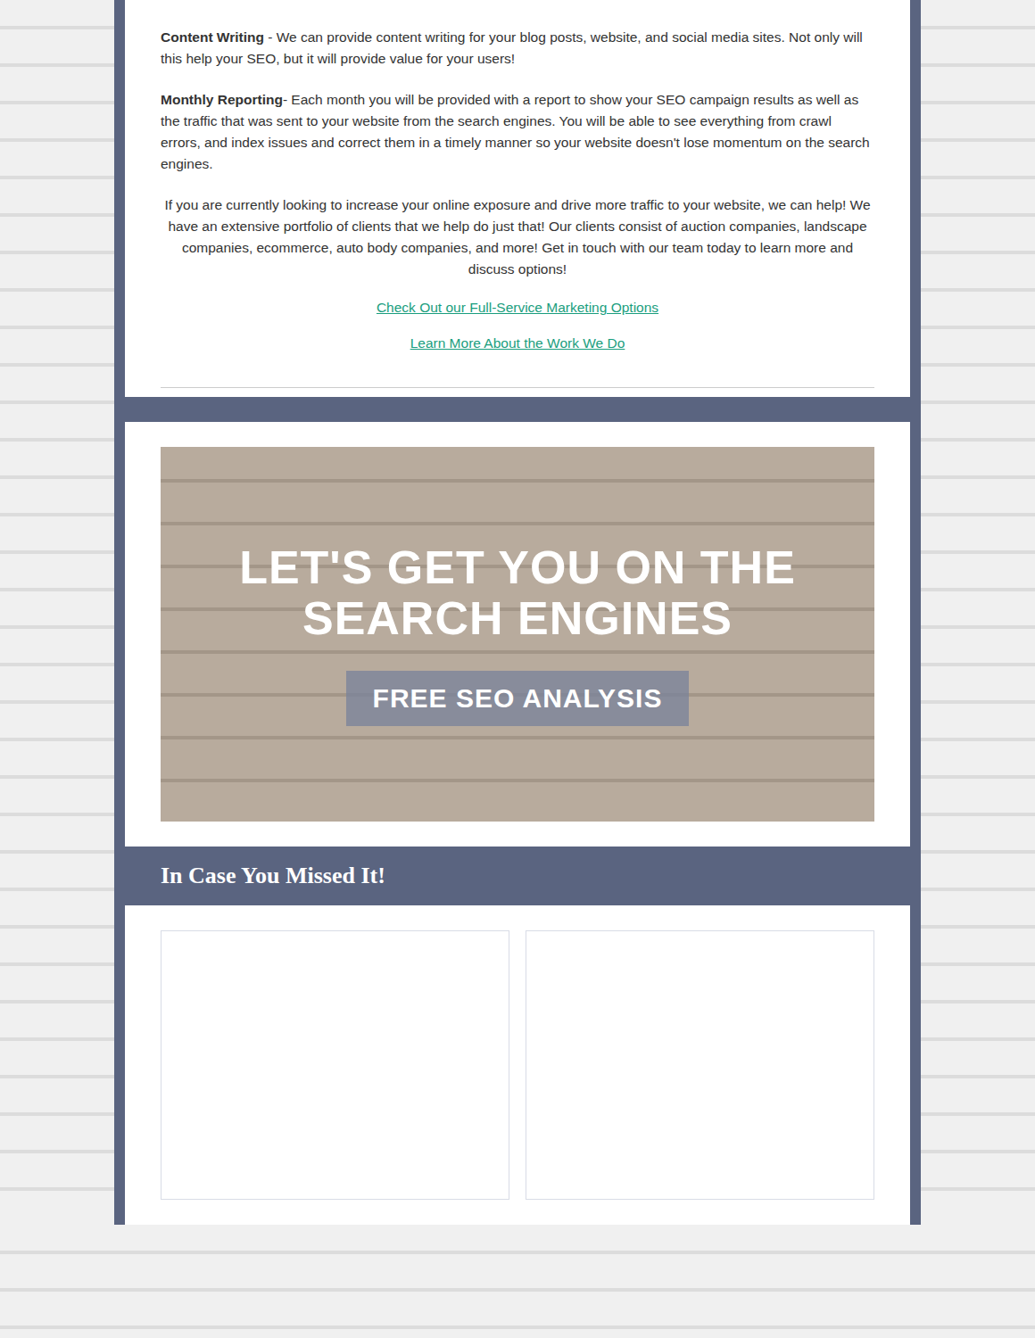Content Writing - We can provide content writing for your blog posts, website, and social media sites. Not only will this help your SEO, but it will provide value for your users!
Monthly Reporting- Each month you will be provided with a report to show your SEO campaign results as well as the traffic that was sent to your website from the search engines. You will be able to see everything from crawl errors, and index issues and correct them in a timely manner so your website doesn't lose momentum on the search engines.
If you are currently looking to increase your online exposure and drive more traffic to your website, we can help! We have an extensive portfolio of clients that we help do just that! Our clients consist of auction companies, landscape companies, ecommerce, auto body companies, and more! Get in touch with our team today to learn more and discuss options!
Check Out our Full-Service Marketing Options
Learn More About the Work We Do
Let's get you on the search engines
Free SEO Analysis
In Case You Missed It!